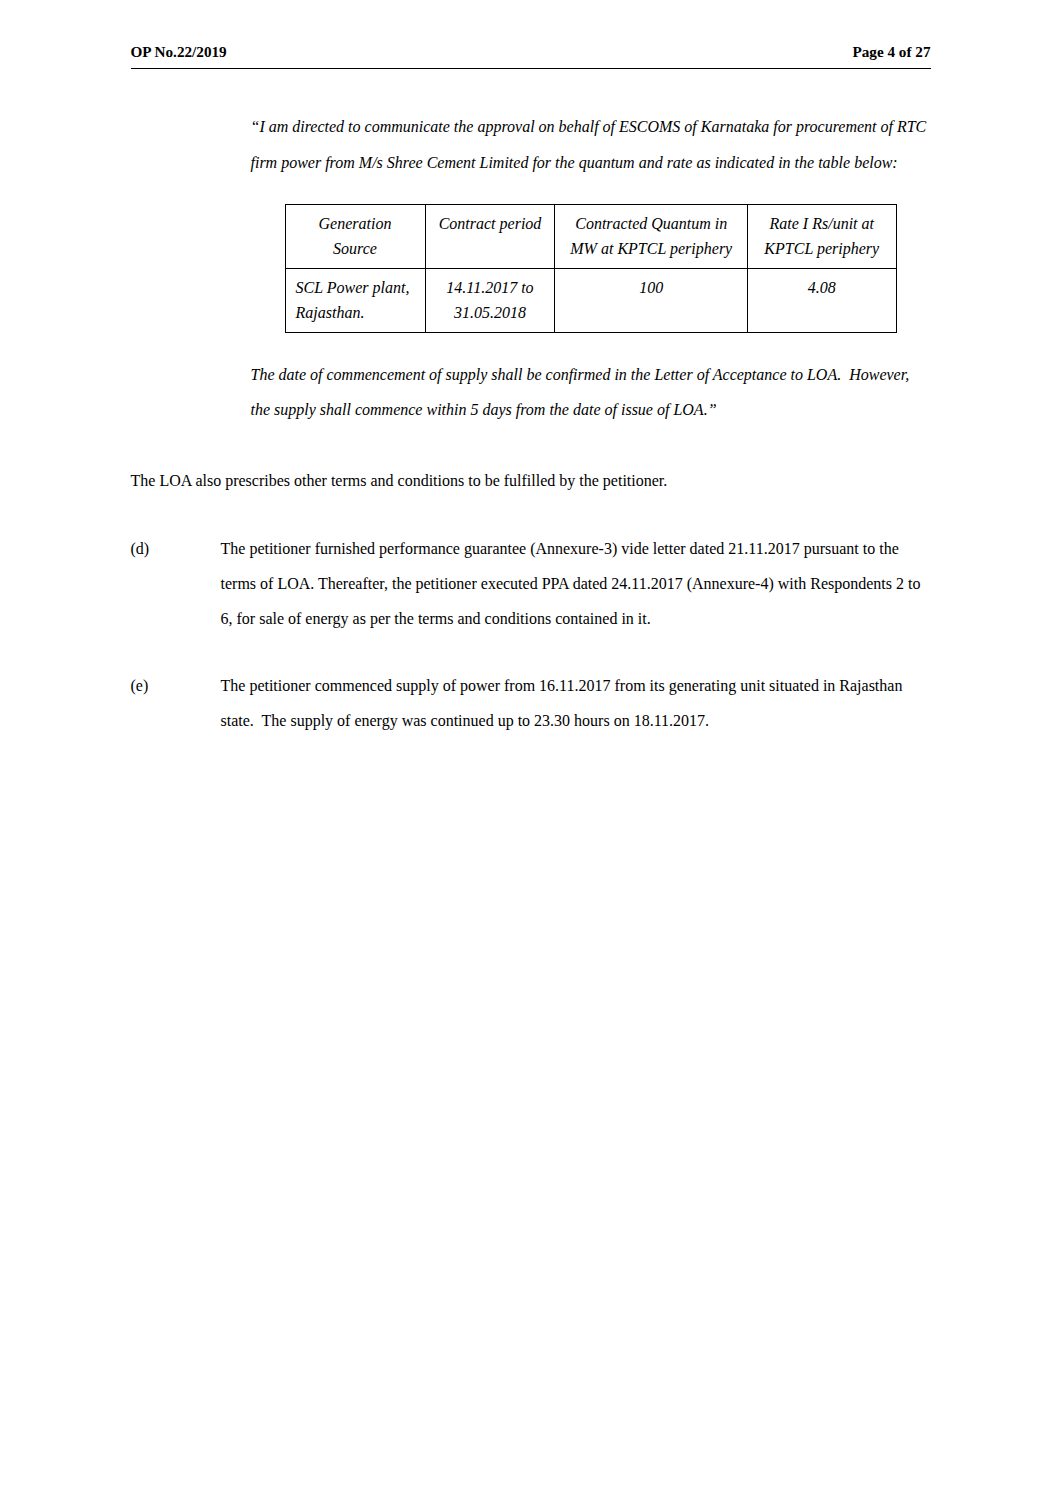OP No.22/2019 Page 4 of 27
“I am directed to communicate the approval on behalf of ESCOMS of Karnataka for procurement of RTC firm power from M/s Shree Cement Limited for the quantum and rate as indicated in the table below:
| Generation Source | Contract period | Contracted Quantum in MW at KPTCL periphery | Rate I Rs/unit at KPTCL periphery |
| --- | --- | --- | --- |
| SCL Power plant, Rajasthan. | 14.11.2017 to 31.05.2018 | 100 | 4.08 |
The date of commencement of supply shall be confirmed in the Letter of Acceptance to LOA. However, the supply shall commence within 5 days from the date of issue of LOA.”
The LOA also prescribes other terms and conditions to be fulfilled by the petitioner.
(d)
The petitioner furnished performance guarantee (Annexure-3) vide letter dated 21.11.2017 pursuant to the terms of LOA. Thereafter, the petitioner executed PPA dated 24.11.2017 (Annexure-4) with Respondents 2 to 6, for sale of energy as per the terms and conditions contained in it.
(e)
The petitioner commenced supply of power from 16.11.2017 from its generating unit situated in Rajasthan state. The supply of energy was continued up to 23.30 hours on 18.11.2017.